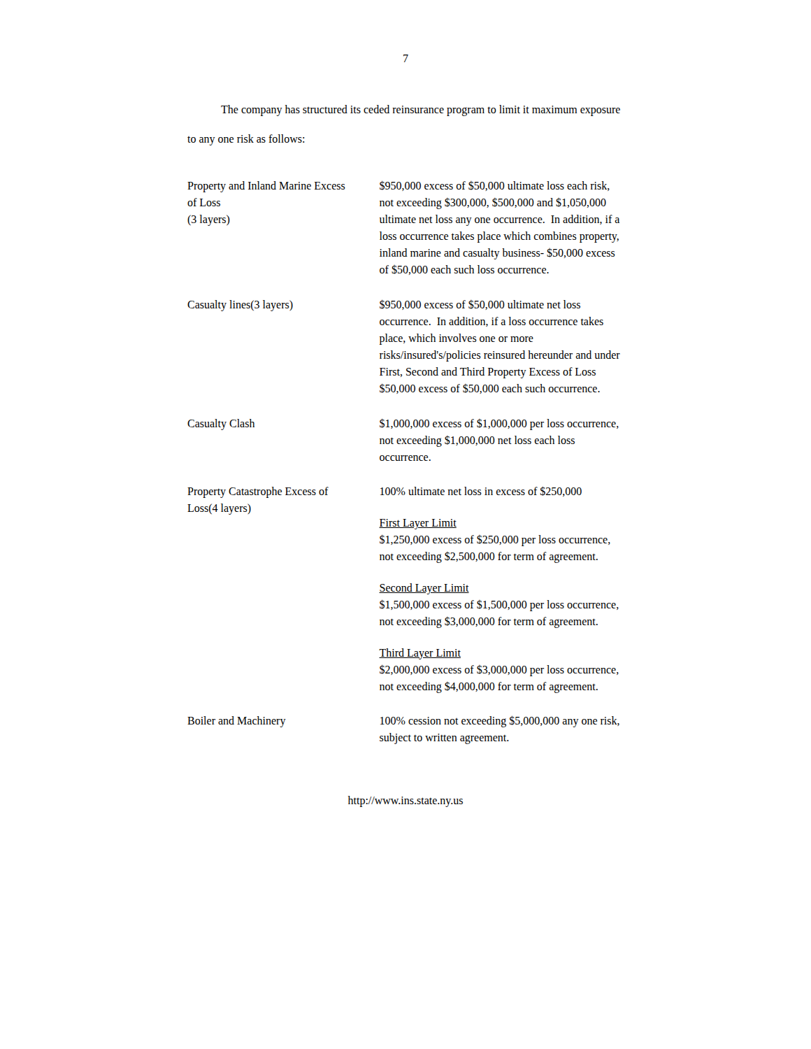7
The company has structured its ceded reinsurance program to limit it maximum exposure to any one risk as follows:
| Property and Inland Marine Excess of Loss (3 layers) | $950,000 excess of $50,000 ultimate loss each risk, not exceeding $300,000, $500,000 and $1,050,000 ultimate net loss any one occurrence. In addition, if a loss occurrence takes place which combines property, inland marine and casualty business- $50,000 excess of $50,000 each such loss occurrence. |
| Casualty lines(3 layers) | $950,000 excess of $50,000 ultimate net loss occurrence. In addition, if a loss occurrence takes place, which involves one or more risks/insured's/policies reinsured hereunder and under First, Second and Third Property Excess of Loss $50,000 excess of $50,000 each such occurrence. |
| Casualty Clash | $1,000,000 excess of $1,000,000 per loss occurrence, not exceeding $1,000,000 net loss each loss occurrence. |
| Property Catastrophe Excess of Loss(4 layers) | 100% ultimate net loss in excess of $250,000 First Layer Limit $1,250,000 excess of $250,000 per loss occurrence, not exceeding $2,500,000 for term of agreement. Second Layer Limit $1,500,000 excess of $1,500,000 per loss occurrence, not exceeding $3,000,000 for term of agreement. Third Layer Limit $2,000,000 excess of $3,000,000 per loss occurrence, not exceeding $4,000,000 for term of agreement. |
| Boiler and Machinery | 100% cession not exceeding $5,000,000 any one risk, subject to written agreement. |
http://www.ins.state.ny.us